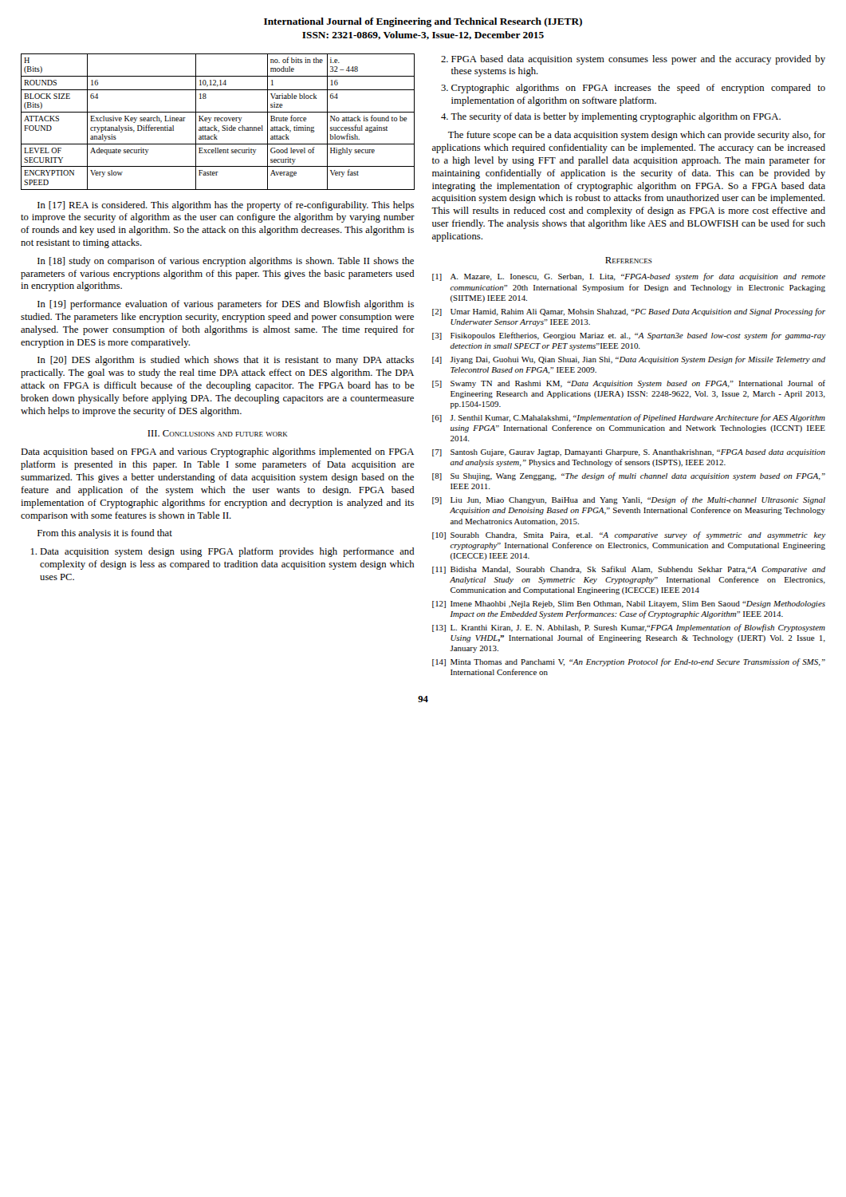International Journal of Engineering and Technical Research (IJETR)
ISSN: 2321-0869, Volume-3, Issue-12, December 2015
| H (Bits) | | | no. of bits in the module | i.e. 32 – 448 |
| ROUNDS | 16 | 10,12,14 | 1 | 16 |
| BLOCK SIZE (Bits) | 64 | 18 | Variable block size | 64 |
| ATTACKS FOUND | Exclusive Key search, Linear cryptanalysis, Differential analysis | Key recovery attack, Side channel attack | Brute force attack, timing attack | No attack is found to be successful against blowfish. |
| LEVEL OF SECURITY | Adequate security | Excellent security | Good level of security | Highly secure |
| ENCRYPTION SPEED | Very slow | Faster | Average | Very fast |
In [17] REA is considered. This algorithm has the property of re-configurability. This helps to improve the security of algorithm as the user can configure the algorithm by varying number of rounds and key used in algorithm. So the attack on this algorithm decreases. This algorithm is not resistant to timing attacks.
In [18] study on comparison of various encryption algorithms is shown. Table II shows the parameters of various encryptions algorithm of this paper. This gives the basic parameters used in encryption algorithms.
In [19] performance evaluation of various parameters for DES and Blowfish algorithm is studied. The parameters like encryption security, encryption speed and power consumption were analysed. The power consumption of both algorithms is almost same. The time required for encryption in DES is more comparatively.
In [20] DES algorithm is studied which shows that it is resistant to many DPA attacks practically. The goal was to study the real time DPA attack effect on DES algorithm. The DPA attack on FPGA is difficult because of the decoupling capacitor. The FPGA board has to be broken down physically before applying DPA. The decoupling capacitors are a countermeasure which helps to improve the security of DES algorithm.
III. Conclusions and future work
Data acquisition based on FPGA and various Cryptographic algorithms implemented on FPGA platform is presented in this paper. In Table I some parameters of Data acquisition are summarized. This gives a better understanding of data acquisition system design based on the feature and application of the system which the user wants to design. FPGA based implementation of Cryptographic algorithms for encryption and decryption is analyzed and its comparison with some features is shown in Table II.
From this analysis it is found that
Data acquisition system design using FPGA platform provides high performance and complexity of design is less as compared to tradition data acquisition system design which uses PC.
FPGA based data acquisition system consumes less power and the accuracy provided by these systems is high.
Cryptographic algorithms on FPGA increases the speed of encryption compared to implementation of algorithm on software platform.
The security of data is better by implementing cryptographic algorithm on FPGA.
The future scope can be a data acquisition system design which can provide security also, for applications which required confidentiality can be implemented. The accuracy can be increased to a high level by using FFT and parallel data acquisition approach. The main parameter for maintaining confidentially of application is the security of data. This can be provided by integrating the implementation of cryptographic algorithm on FPGA. So a FPGA based data acquisition system design which is robust to attacks from unauthorized user can be implemented. This will results in reduced cost and complexity of design as FPGA is more cost effective and user friendly. The analysis shows that algorithm like AES and BLOWFISH can be used for such applications.
References
[1] A. Mazare, L. Ionescu, G. Serban, I. Lita, “FPGA-based system for data acquisition and remote communication” 20th International Symposium for Design and Technology in Electronic Packaging (SIITME) IEEE 2014.
[2] Umar Hamid, Rahim Ali Qamar, Mohsin Shahzad, “PC Based Data Acquisition and Signal Processing for Underwater Sensor Arrays” IEEE 2013.
[3] Fisikopoulos Eleftherios, Georgiou Mariaz et. al., “A Spartan3e based low-cost system for gamma-ray detection in small SPECT or PET systems”IEEE 2010.
[4] Jiyang Dai, Guohui Wu, Qian Shuai, Jian Shi, “Data Acquisition System Design for Missile Telemetry and Telecontrol Based on FPGA,” IEEE 2009.
[5] Swamy TN and Rashmi KM, “Data Acquisition System based on FPGA,” International Journal of Engineering Research and Applications (IJERA) ISSN: 2248-9622, Vol. 3, Issue 2, March - April 2013, pp.1504-1509.
[6] J. Senthil Kumar, C.Mahalakshmi, “Implementation of Pipelined Hardware Architecture for AES Algorithm using FPGA” International Conference on Communication and Network Technologies (ICCNT) IEEE 2014.
[7] Santosh Gujare, Gaurav Jagtap, Damayanti Gharpure, S. Ananthakrishnan, “FPGA based data acquisition and analysis system,” Physics and Technology of sensors (ISPTS), IEEE 2012.
[8] Su Shujing, Wang Zenggang, “The design of multi channel data acquisition system based on FPGA,” IEEE 2011.
[9] Liu Jun, Miao Changyun, BaiHua and Yang Yanli, “Design of the Multi-channel Ultrasonic Signal Acquisition and Denoising Based on FPGA,” Seventh International Conference on Measuring Technology and Mechatronics Automation, 2015.
[10] Sourabh Chandra, Smita Paira, et.al. “A comparative survey of symmetric and asymmetric key cryptography” International Conference on Electronics, Communication and Computational Engineering (ICECCE) IEEE 2014.
[11] Bidisha Mandal, Sourabh Chandra, Sk Safikul Alam, Subhendu Sekhar Patra,“A Comparative and Analytical Study on Symmetric Key Cryptography” International Conference on Electronics, Communication and Computational Engineering (ICECCE) IEEE 2014
[12] Imene Mhaohbi ,Nejla Rejeb, Slim Ben Othman, Nabil Litayem, Slim Ben Saoud “Design Methodologies Impact on the Embedded System Performances: Case of Cryptographic Algorithm” IEEE 2014.
[13] L. Kranthi Kiran, J. E. N. Abhilash, P. Suresh Kumar,“FPGA Implementation of Blowfish Cryptosystem Using VHDL,” International Journal of Engineering Research & Technology (IJERT) Vol. 2 Issue 1, January 2013.
[14] Minta Thomas and Panchami V, “An Encryption Protocol for End-to-end Secure Transmission of SMS,” International Conference on
94